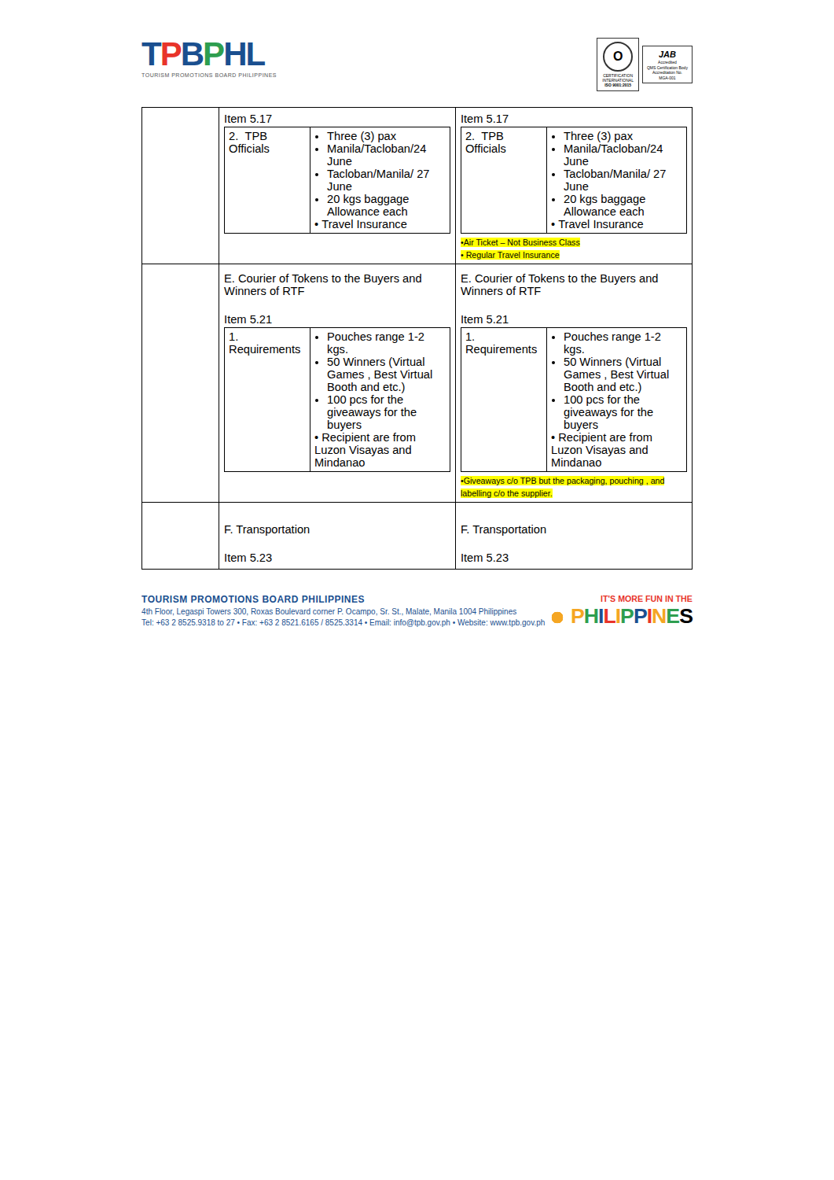TPBPHL
TOURISM PROMOTIONS BOARD PHILIPPINES
O
CERTIFICATION
INTERNATIONAL
ISO 9001:2015
JAB
Accredited
QMS Certification Body
Accreditation No.
MGA-001
| | Item 5.17 / 2. TPB Officials / Three (3) pax Manila/Tacloban/24 June Tacloban/Manila/ 27 June 20 kgs baggage Allowance each Travel Insurance / | Item 5.17 / 2. TPB Officials / Three (3) pax Manila/Tacloban/24 June Tacloban/Manila/ 27 June 20 kgs baggage Allowance each Travel Insurance / •Air Ticket – Not Business Class • Regular Travel Insurance |
| | E. Courier of Tokens to the Buyers and Winners of RTF Item 5.21 / 1. Requirements / Pouches range 1-2 kgs. 50 Winners (Virtual Games , Best Virtual Booth and etc.) 100 pcs for the giveaways for the buyers Recipient are from Luzon Visayas and Mindanao / | E. Courier of Tokens to the Buyers and Winners of RTF Item 5.21 / 1. Requirements / Pouches range 1-2 kgs. 50 Winners (Virtual Games , Best Virtual Booth and etc.) 100 pcs for the giveaways for the buyers Recipient are from Luzon Visayas and Mindanao / •Giveaways c/o TPB but the packaging, pouching , and labelling c/o the supplier. |
| | F. Transportation Item 5.23 | F. Transportation Item 5.23 |
TOURISM PROMOTIONS BOARD PHILIPPINES
4th Floor, Legaspi Towers 300, Roxas Boulevard corner P. Ocampo, Sr. St., Malate, Manila 1004 Philippines
Tel: +63 2 8525.9318 to 27 • Fax: +63 2 8521.6165 / 8525.3314 • Email: info@tpb.gov.ph • Website: www.tpb.gov.ph
IT'S MORE FUN IN THE
PHILIPPINES